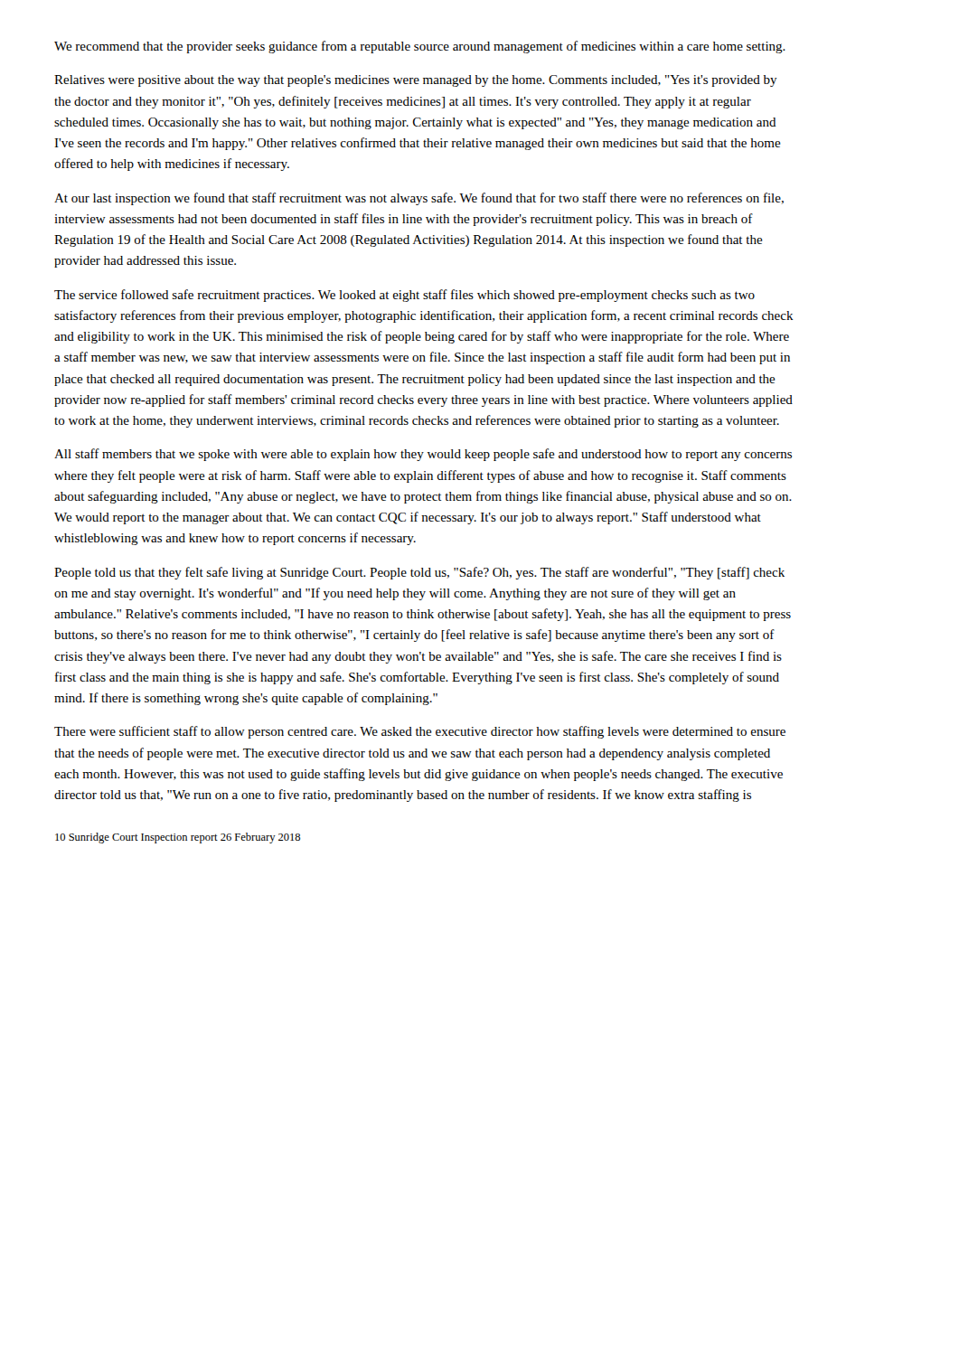We recommend that the provider seeks guidance from a reputable source around management of medicines within a care home setting.
Relatives were positive about the way that people's medicines were managed by the home. Comments included, "Yes it's provided by the doctor and they monitor it", "Oh yes, definitely [receives medicines] at all times. It's very controlled. They apply it at regular scheduled times. Occasionally she has to wait, but nothing major. Certainly what is expected" and "Yes, they manage medication and I've seen the records and I'm happy." Other relatives confirmed that their relative managed their own medicines but said that the home offered to help with medicines if necessary.
At our last inspection we found that staff recruitment was not always safe. We found that for two staff there were no references on file, interview assessments had not been documented in staff files in line with the provider's recruitment policy. This was in breach of Regulation 19 of the Health and Social Care Act 2008 (Regulated Activities) Regulation 2014. At this inspection we found that the provider had addressed this issue.
The service followed safe recruitment practices. We looked at eight staff files which showed pre-employment checks such as two satisfactory references from their previous employer, photographic identification, their application form, a recent criminal records check and eligibility to work in the UK. This minimised the risk of people being cared for by staff who were inappropriate for the role. Where a staff member was new, we saw that interview assessments were on file. Since the last inspection a staff file audit form had been put in place that checked all required documentation was present. The recruitment policy had been updated since the last inspection and the provider now re-applied for staff members' criminal record checks every three years in line with best practice. Where volunteers applied to work at the home, they underwent interviews, criminal records checks and references were obtained prior to starting as a volunteer.
All staff members that we spoke with were able to explain how they would keep people safe and understood how to report any concerns where they felt people were at risk of harm. Staff were able to explain different types of abuse and how to recognise it. Staff comments about safeguarding included, "Any abuse or neglect, we have to protect them from things like financial abuse, physical abuse and so on. We would report to the manager about that. We can contact CQC if necessary. It's our job to always report." Staff understood what whistleblowing was and knew how to report concerns if necessary.
People told us that they felt safe living at Sunridge Court. People told us, "Safe? Oh, yes. The staff are wonderful", "They [staff] check on me and stay overnight. It's wonderful" and "If you need help they will come. Anything they are not sure of they will get an ambulance." Relative's comments included, "I have no reason to think otherwise [about safety]. Yeah, she has all the equipment to press buttons, so there's no reason for me to think otherwise", "I certainly do [feel relative is safe] because anytime there's been any sort of crisis they've always been there. I've never had any doubt they won't be available" and "Yes, she is safe. The care she receives I find is first class and the main thing is she is happy and safe. She's comfortable. Everything I've seen is first class. She's completely of sound mind. If there is something wrong she's quite capable of complaining."
There were sufficient staff to allow person centred care. We asked the executive director how staffing levels were determined to ensure that the needs of people were met. The executive director told us and we saw that each person had a dependency analysis completed each month. However, this was not used to guide staffing levels but did give guidance on when people's needs changed. The executive director told us that, "We run on a one to five ratio, predominantly based on the number of residents. If we know extra staffing is
10 Sunridge Court Inspection report 26 February 2018